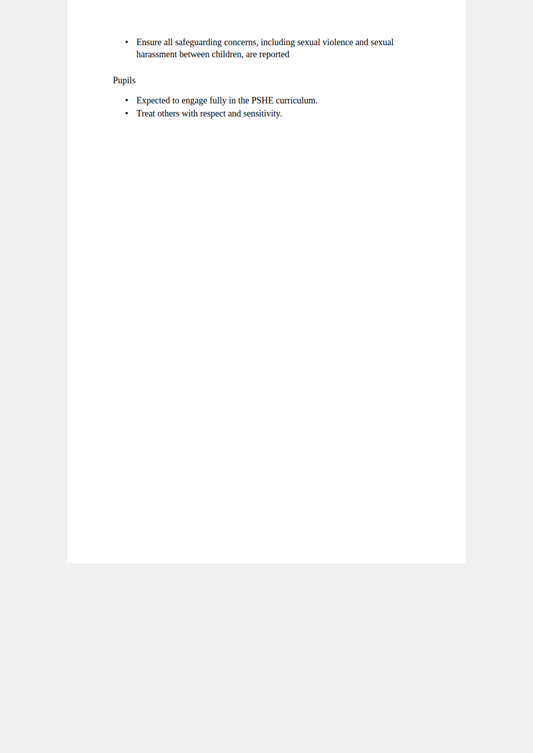Ensure all safeguarding concerns, including sexual violence and sexual harassment between children, are reported
Pupils
Expected to engage fully in the PSHE curriculum.
Treat others with respect and sensitivity.